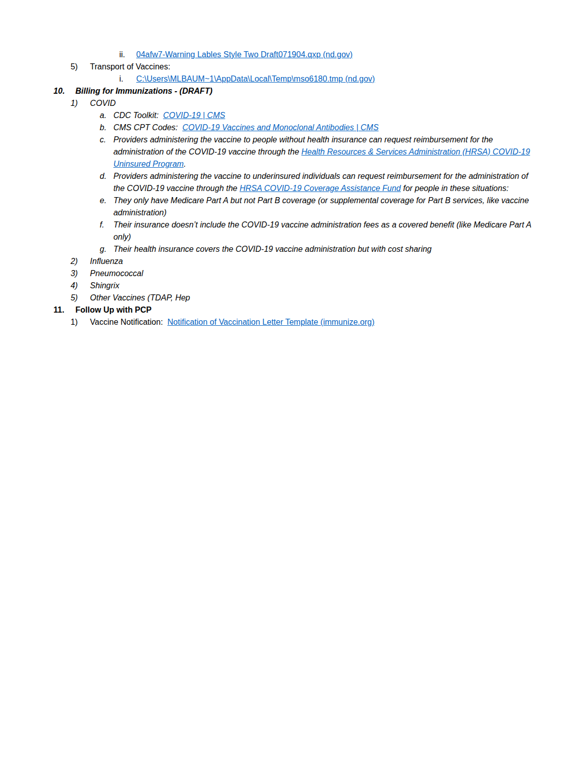ii. 04afw7-Warning Lables Style Two Draft071904.qxp (nd.gov)
5) Transport of Vaccines:
i. C:\Users\MLBAUM~1\AppData\Local\Temp\mso6180.tmp (nd.gov)
10. Billing for Immunizations - (DRAFT)
1) COVID
a. CDC Toolkit: COVID-19 | CMS
b. CMS CPT Codes: COVID-19 Vaccines and Monoclonal Antibodies | CMS
c. Providers administering the vaccine to people without health insurance can request reimbursement for the administration of the COVID-19 vaccine through the Health Resources & Services Administration (HRSA) COVID-19 Uninsured Program.
d. Providers administering the vaccine to underinsured individuals can request reimbursement for the administration of the COVID-19 vaccine through the HRSA COVID-19 Coverage Assistance Fund for people in these situations:
e. They only have Medicare Part A but not Part B coverage (or supplemental coverage for Part B services, like vaccine administration)
f. Their insurance doesn’t include the COVID-19 vaccine administration fees as a covered benefit (like Medicare Part A only)
g. Their health insurance covers the COVID-19 vaccine administration but with cost sharing
2) Influenza
3) Pneumococcal
4) Shingrix
5) Other Vaccines (TDAP, Hep
11. Follow Up with PCP
1) Vaccine Notification: Notification of Vaccination Letter Template (immunize.org)